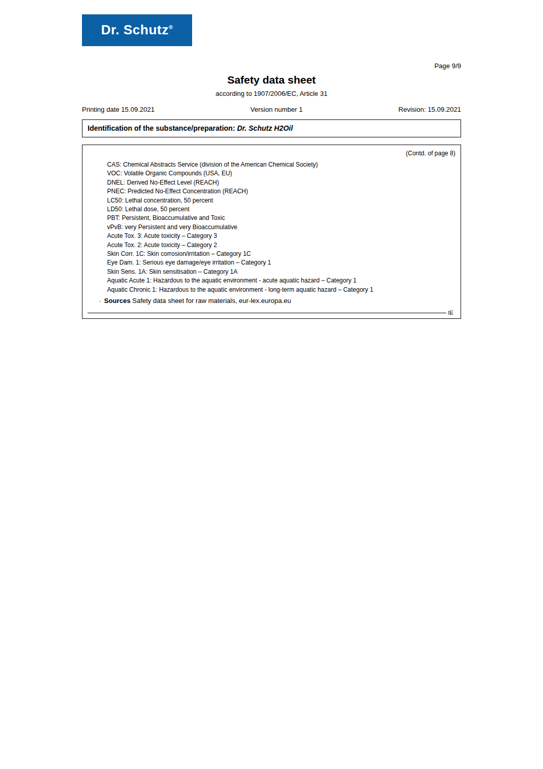Dr. Schutz®
Page 9/9
Safety data sheet
according to 1907/2006/EC, Article 31
Printing date 15.09.2021
Version number 1
Revision: 15.09.2021
Identification of the substance/preparation: Dr. Schutz H2Oil
(Contd. of page 8)
CAS: Chemical Abstracts Service (division of the American Chemical Society)
VOC: Volatile Organic Compounds (USA, EU)
DNEL: Derived No-Effect Level (REACH)
PNEC: Predicted No-Effect Concentration (REACH)
LC50: Lethal concentration, 50 percent
LD50: Lethal dose, 50 percent
PBT: Persistent, Bioaccumulative and Toxic
vPvB: very Persistent and very Bioaccumulative
Acute Tox. 3: Acute toxicity – Category 3
Acute Tox. 2: Acute toxicity – Category 2
Skin Corr. 1C: Skin corrosion/irritation – Category 1C
Eye Dam. 1: Serious eye damage/eye irritation – Category 1
Skin Sens. 1A: Skin sensitisation – Category 1A
Aquatic Acute 1: Hazardous to the aquatic environment - acute aquatic hazard – Category 1
Aquatic Chronic 1: Hazardous to the aquatic environment - long-term aquatic hazard – Category 1
·Sources Safety data sheet for raw materials, eur-lex.europa.eu
IE